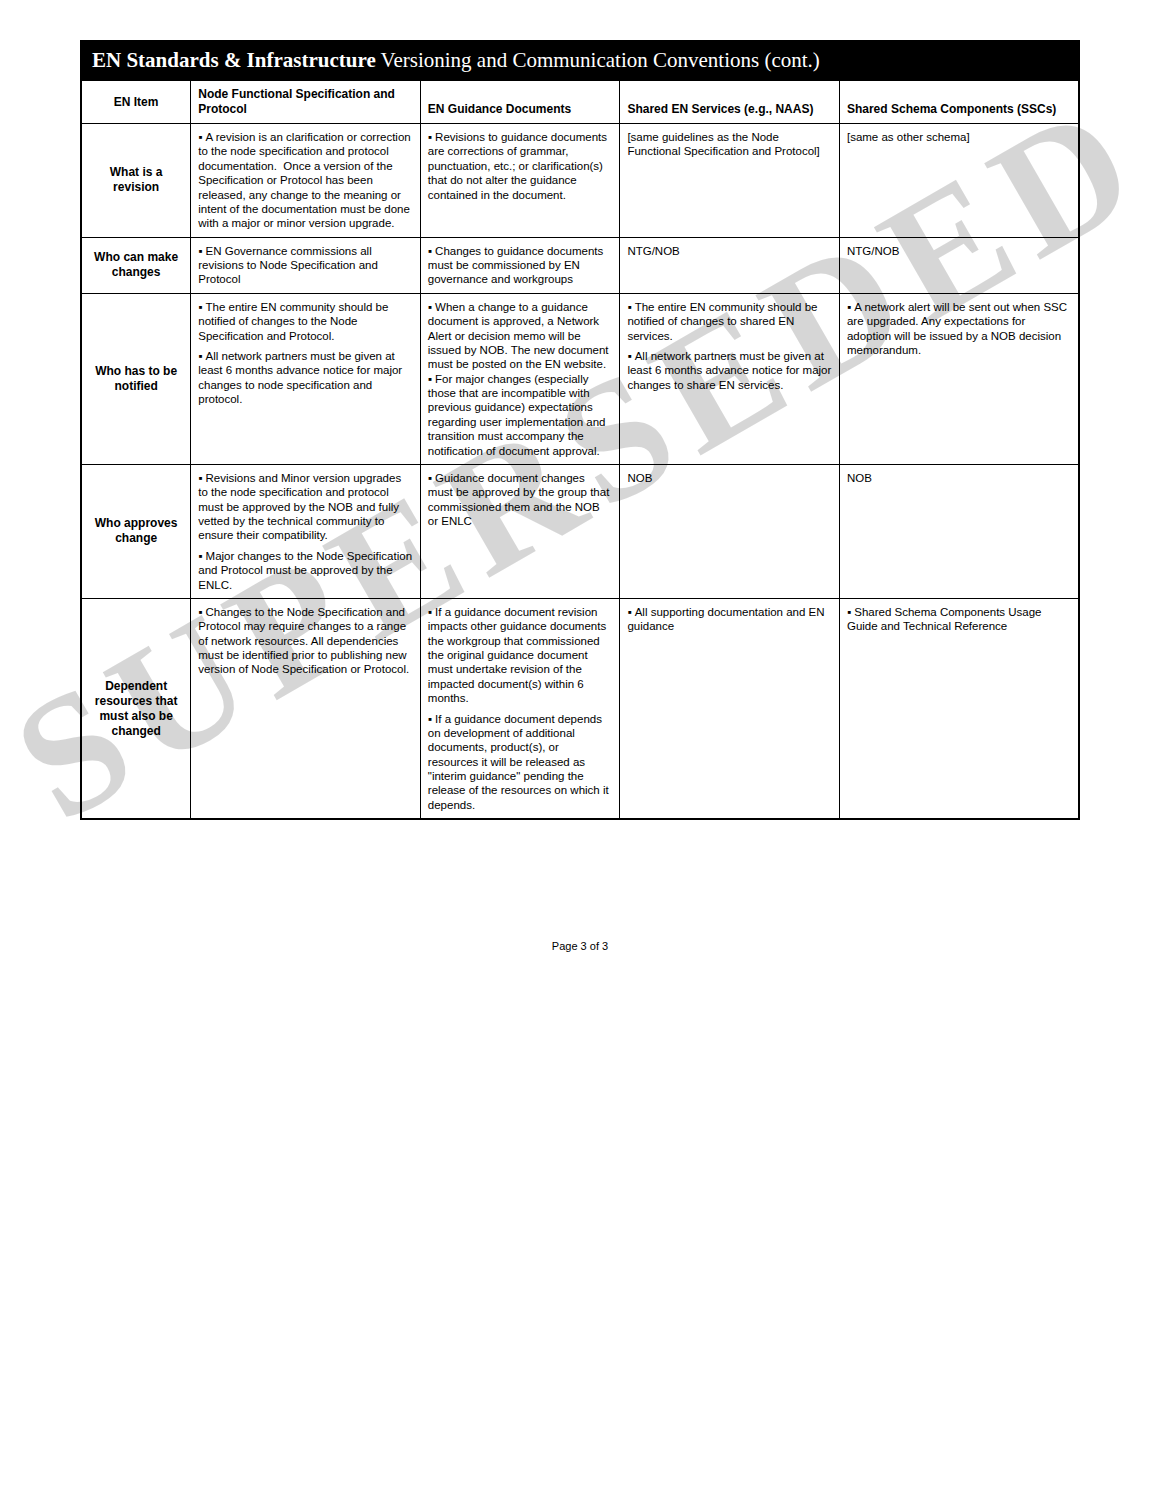SUPERSEDED
EN Standards & Infrastructure Versioning and Communication Conventions (cont.)
| EN Item | Node Functional Specification and Protocol | EN Guidance Documents | Shared EN Services (e.g., NAAS) | Shared Schema Components (SSCs) |
| --- | --- | --- | --- | --- |
| What is a revision | A revision is an clarification or correction to the node specification and protocol documentation. Once a version of the Specification or Protocol has been released, any change to the meaning or intent of the documentation must be done with a major or minor version upgrade. | Revisions to guidance documents are corrections of grammar, punctuation, etc.; or clarification(s) that do not alter the guidance contained in the document. | [same guidelines as the Node Functional Specification and Protocol] | [same as other schema] |
| Who can make changes | EN Governance commissions all revisions to Node Specification and Protocol | Changes to guidance documents must be commissioned by EN governance and workgroups | NTG/NOB | NTG/NOB |
| Who has to be notified | The entire EN community should be notified of changes to the Node Specification and Protocol. All network partners must be given at least 6 months advance notice for major changes to node specification and protocol. | When a change to a guidance document is approved, a Network Alert or decision memo will be issued by NOB. The new document must be posted on the EN website. For major changes (especially those that are incompatible with previous guidance) expectations regarding user implementation and transition must accompany the notification of document approval. | The entire EN community should be notified of changes to shared EN services. All network partners must be given at least 6 months advance notice for major changes to share EN services. | A network alert will be sent out when SSC are upgraded. Any expectations for adoption will be issued by a NOB decision memorandum. |
| Who approves change | Revisions and Minor version upgrades to the node specification and protocol must be approved by the NOB and fully vetted by the technical community to ensure their compatibility. Major changes to the Node Specification and Protocol must be approved by the ENLC. | Guidance document changes must be approved by the group that commissioned them and the NOB or ENLC | NOB | NOB |
| Dependent resources that must also be changed | Changes to the Node Specification and Protocol may require changes to a range of network resources. All dependencies must be identified prior to publishing new version of Node Specification or Protocol. | If a guidance document revision impacts other guidance documents the workgroup that commissioned the original guidance document must undertake revision of the impacted document(s) within 6 months. If a guidance document depends on development of additional documents, product(s), or resources it will be released as "interim guidance" pending the release of the resources on which it depends. | All supporting documentation and EN guidance | Shared Schema Components Usage Guide and Technical Reference |
Page 3 of 3